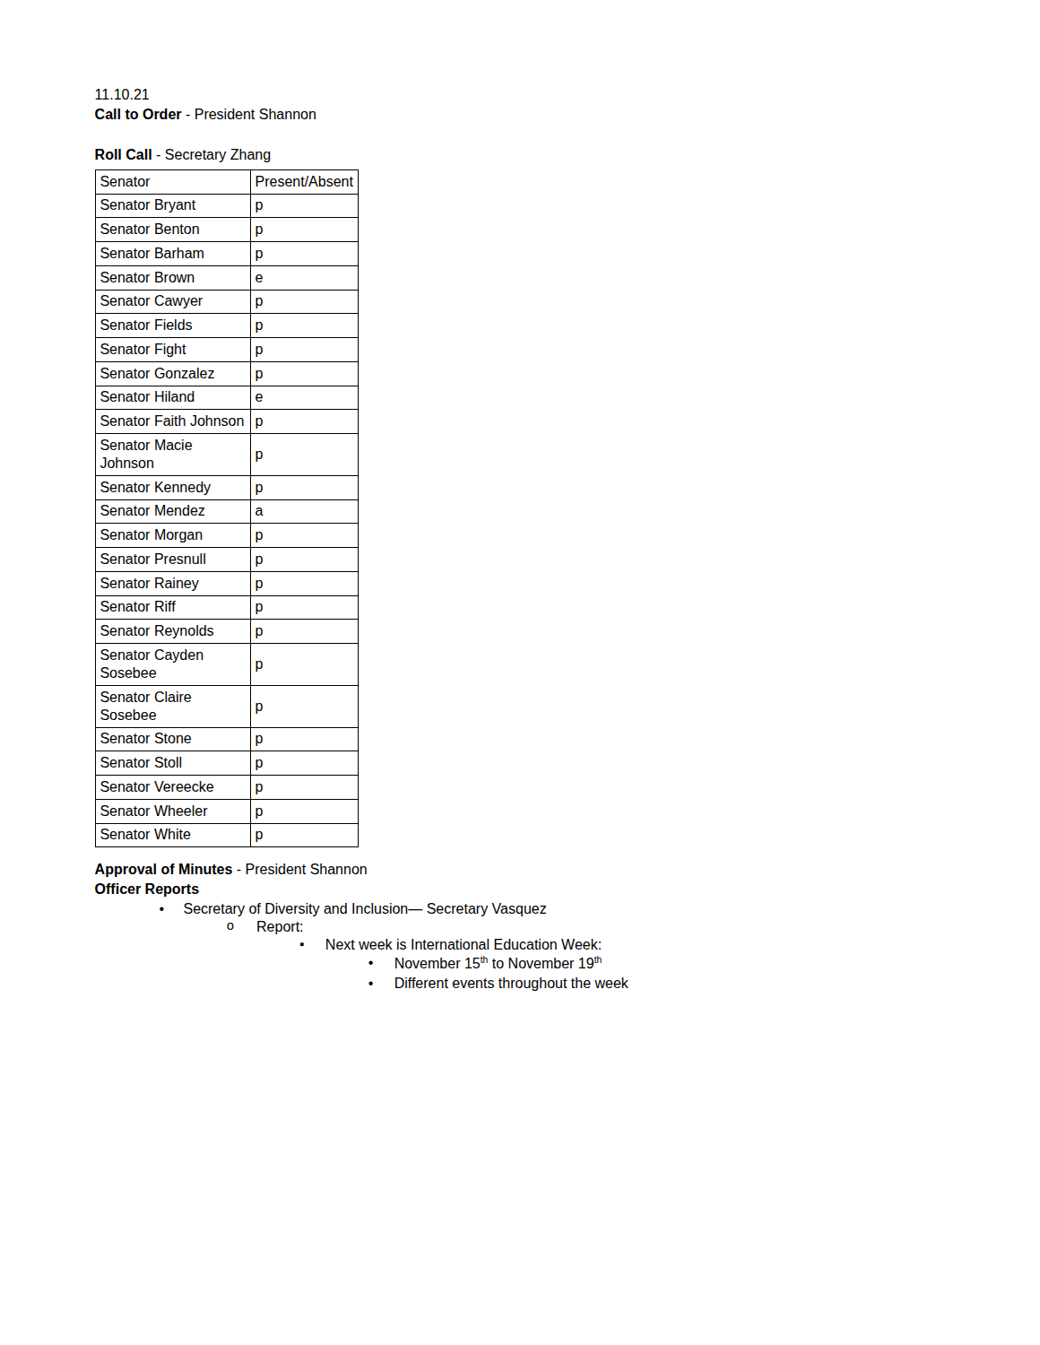11.10.21
Call to Order - President Shannon
Roll Call - Secretary Zhang
| Senator | Present/Absent |
| Senator Bryant | p |
| Senator Benton | p |
| Senator Barham | p |
| Senator Brown | e |
| Senator Cawyer | p |
| Senator Fields | p |
| Senator Fight | p |
| Senator Gonzalez | p |
| Senator Hiland | e |
| Senator Faith Johnson | p |
| Senator Macie Johnson | p |
| Senator Kennedy | p |
| Senator Mendez | a |
| Senator Morgan | p |
| Senator Presnull | p |
| Senator Rainey | p |
| Senator Riff | p |
| Senator Reynolds | p |
| Senator Cayden Sosebee | p |
| Senator Claire Sosebee | p |
| Senator Stone | p |
| Senator Stoll | p |
| Senator Vereecke | p |
| Senator Wheeler | p |
| Senator White | p |
Approval of Minutes - President Shannon
Officer Reports
Secretary of Diversity and Inclusion— Secretary Vasquez
Report:
Next week is International Education Week:
November 15th to November 19th
Different events throughout the week